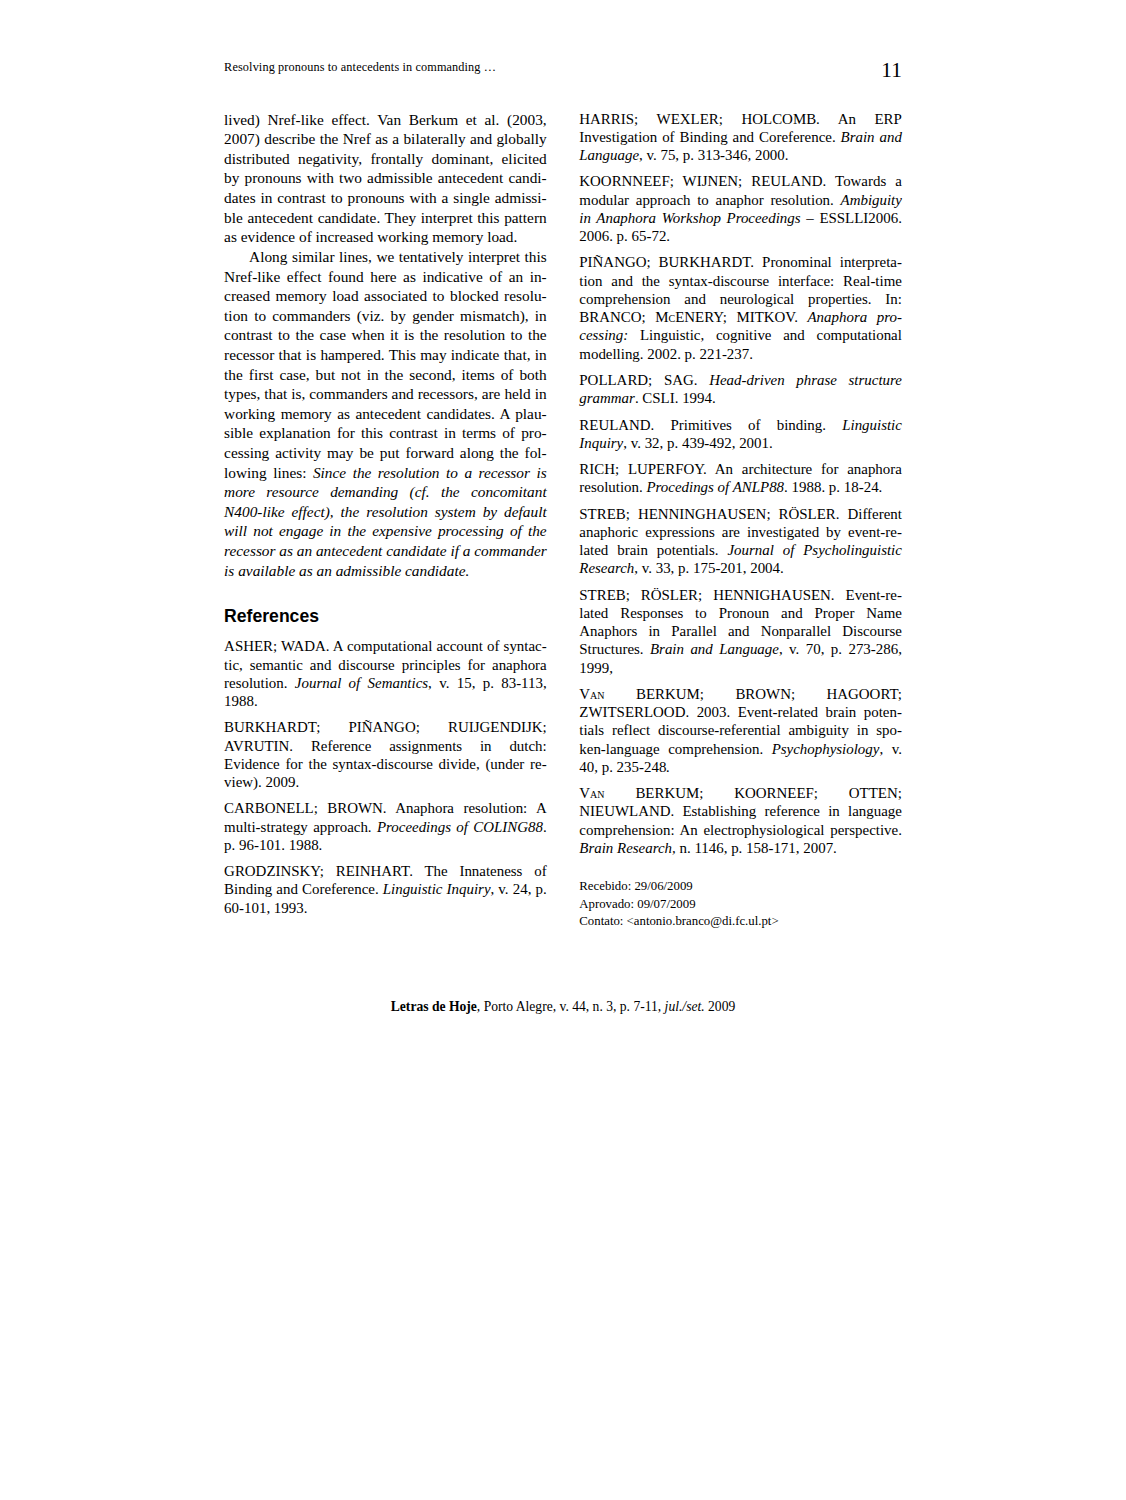Resolving pronouns to antecedents in commanding …
11
lived) Nref-like effect. Van Berkum et al. (2003, 2007) describe the Nref as a bilaterally and globally distributed negativity, frontally dominant, elicited by pronouns with two admissible antecedent candidates in contrast to pronouns with a single admissible antecedent candidate. They interpret this pattern as evidence of increased working memory load.
Along similar lines, we tentatively interpret this Nref-like effect found here as indicative of an increased memory load associated to blocked resolution to commanders (viz. by gender mismatch), in contrast to the case when it is the resolution to the recessor that is hampered. This may indicate that, in the first case, but not in the second, items of both types, that is, commanders and recessors, are held in working memory as antecedent candidates. A plausible explanation for this contrast in terms of processing activity may be put forward along the following lines: Since the resolution to a recessor is more resource demanding (cf. the concomitant N400-like effect), the resolution system by default will not engage in the expensive processing of the recessor as an antecedent candidate if a commander is available as an admissible candidate.
References
ASHER; WADA. A computational account of syntactic, semantic and discourse principles for anaphora resolution. Journal of Semantics, v. 15, p. 83-113, 1988.
BURKHARDT; PIÑANGO; RUIJGENDIJK; AVRUTIN. Reference assignments in dutch: Evidence for the syntax-discourse divide, (under review). 2009.
CARBONELL; BROWN. Anaphora resolution: A multi-strategy approach. Proceedings of COLING88. p. 96-101. 1988.
GRODZINSKY; REINHART. The Innateness of Binding and Coreference. Linguistic Inquiry, v. 24, p. 60-101, 1993.
HARRIS; WEXLER; HOLCOMB. An ERP Investigation of Binding and Coreference. Brain and Language, v. 75, p. 313-346, 2000.
KOORNNEEF; WIJNEN; REULAND. Towards a modular approach to anaphor resolution. Ambiguity in Anaphora Workshop Proceedings – ESSLLI2006. 2006. p. 65-72.
PIÑANGO; BURKHARDT. Pronominal interpretation and the syntax-discourse interface: Real-time comprehension and neurological properties. In: BRANCO; Mc ENERY; MITKOV. Anaphora processing: Linguistic, cognitive and computational modelling. 2002. p. 221-237.
POLLARD; SAG. Head-driven phrase structure grammar. CSLI. 1994.
REULAND. Primitives of binding. Linguistic Inquiry, v. 32, p. 439-492, 2001.
RICH; LUPERFOY. An architecture for anaphora resolution. Procedings of ANLP88. 1988. p. 18-24.
STREB; HENNINGHAUSEN; RÖSLER. Different anaphoric expressions are investigated by event-related brain potentials. Journal of Psycholinguistic Research, v. 33, p. 175-201, 2004.
STREB; RÖSLER; HENNIGHAUSEN. Event-related Responses to Pronoun and Proper Name Anaphors in Parallel and Nonparallel Discourse Structures. Brain and Language, v. 70, p. 273-286, 1999,
Van BERKUM; BROWN; HAGOORT; ZWITSERLOOD. 2003. Event-related brain potentials reflect discourse-referential ambiguity in spoken-language comprehension. Psychophysiology, v. 40, p. 235-248.
Van BERKUM; KOORNEEF; OTTEN; NIEUWLAND. Establishing reference in language comprehension: An electrophysiological perspective. Brain Research, n. 1146, p. 158-171, 2007.
Recebido: 29/06/2009
Aprovado: 09/07/2009
Contato: <antonio.branco@di.fc.ul.pt>
Letras de Hoje, Porto Alegre, v. 44, n. 3, p. 7-11, jul./set. 2009